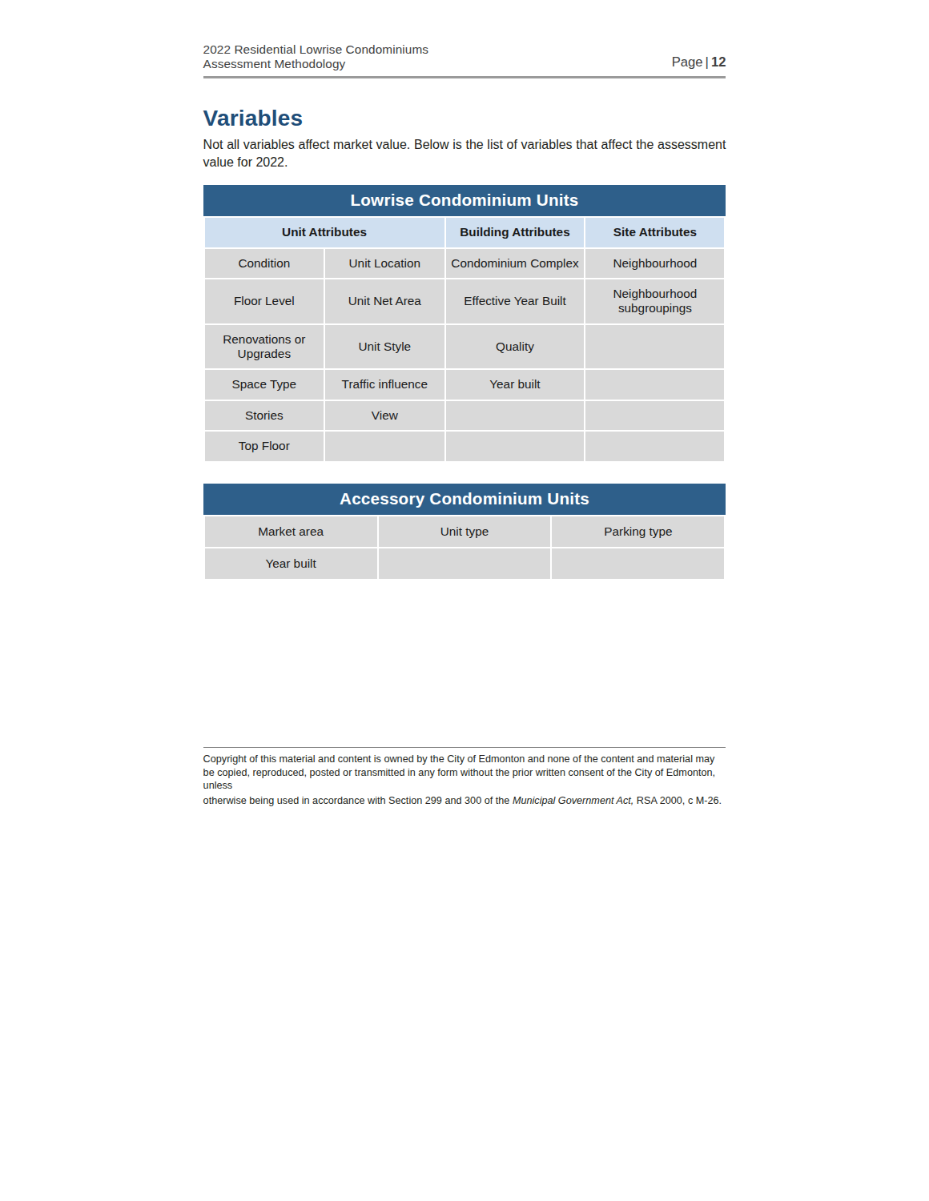2022 Residential Lowrise Condominiums Assessment Methodology
Page|12
Variables
Not all variables affect market value. Below is the list of variables that affect the assessment value for 2022.
Lowrise Condominium Units
| Unit Attributes | Building Attributes | Site Attributes |
| --- | --- | --- |
| Condition | Unit Location | Condominium Complex | Neighbourhood |
| Floor Level | Unit Net Area | Effective Year Built | Neighbourhood subgroupings |
| Renovations or Upgrades | Unit Style | Quality | |
| Space Type | Traffic influence | Year built | |
| Stories | View | | |
| Top Floor | | | |
Accessory Condominium Units
| Market area | Unit type | Parking type |
| Year built | | |
Copyright of this material and content is owned by the City of Edmonton and none of the content and material may be copied, reproduced, posted or transmitted in any form without the prior written consent of the City of Edmonton, unless otherwise being used in accordance with Section 299 and 300 of the Municipal Government Act, RSA 2000, c M-26.